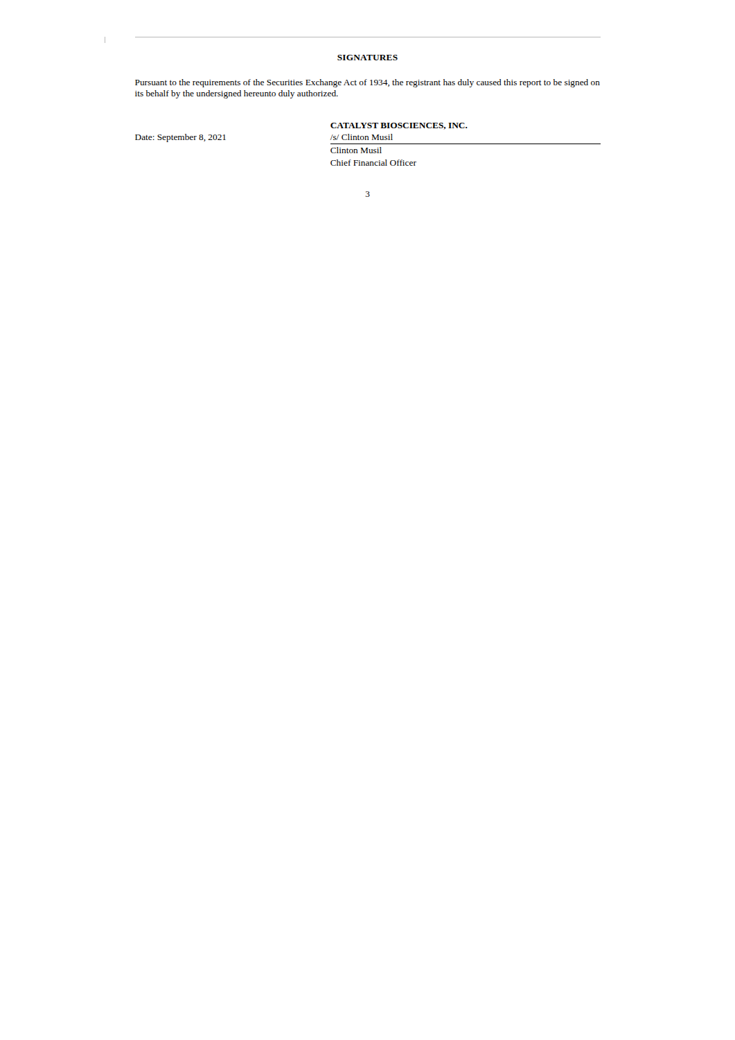SIGNATURES
Pursuant to the requirements of the Securities Exchange Act of 1934, the registrant has duly caused this report to be signed on its behalf by the undersigned hereunto duly authorized.
| | CATALYST BIOSCIENCES, INC. |
| Date: September 8, 2021 | /s/ Clinton Musil Clinton Musil Chief Financial Officer |
3